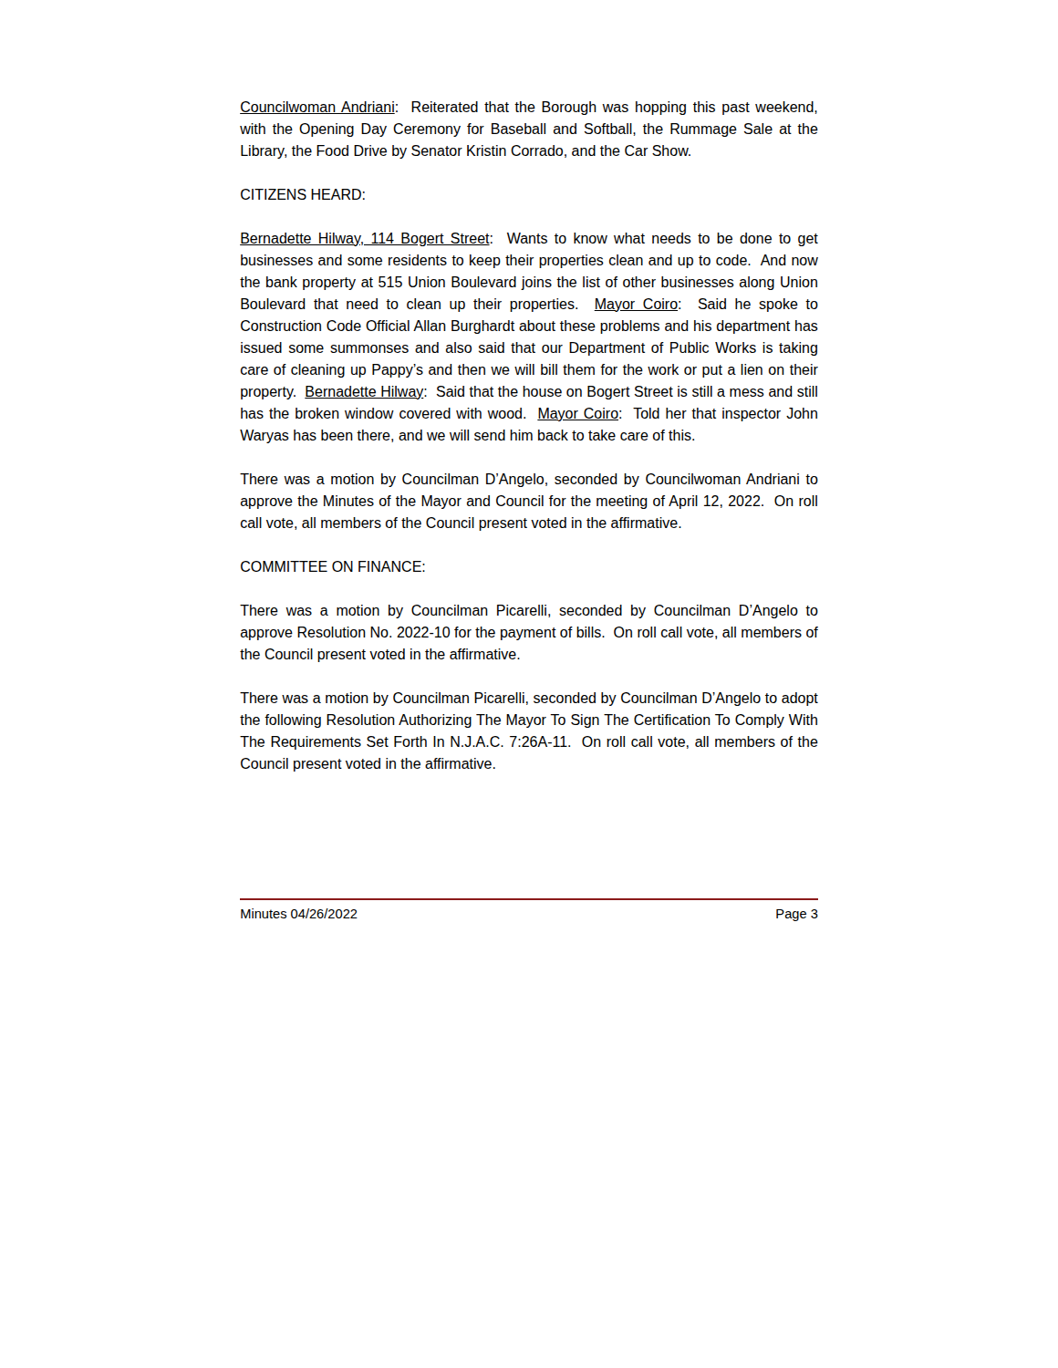Councilwoman Andriani: Reiterated that the Borough was hopping this past weekend, with the Opening Day Ceremony for Baseball and Softball, the Rummage Sale at the Library, the Food Drive by Senator Kristin Corrado, and the Car Show.
CITIZENS HEARD:
Bernadette Hilway, 114 Bogert Street: Wants to know what needs to be done to get businesses and some residents to keep their properties clean and up to code. And now the bank property at 515 Union Boulevard joins the list of other businesses along Union Boulevard that need to clean up their properties. Mayor Coiro: Said he spoke to Construction Code Official Allan Burghardt about these problems and his department has issued some summonses and also said that our Department of Public Works is taking care of cleaning up Pappy’s and then we will bill them for the work or put a lien on their property. Bernadette Hilway: Said that the house on Bogert Street is still a mess and still has the broken window covered with wood. Mayor Coiro: Told her that inspector John Waryas has been there, and we will send him back to take care of this.
There was a motion by Councilman D’Angelo, seconded by Councilwoman Andriani to approve the Minutes of the Mayor and Council for the meeting of April 12, 2022. On roll call vote, all members of the Council present voted in the affirmative.
COMMITTEE ON FINANCE:
There was a motion by Councilman Picarelli, seconded by Councilman D’Angelo to approve Resolution No. 2022-10 for the payment of bills. On roll call vote, all members of the Council present voted in the affirmative.
There was a motion by Councilman Picarelli, seconded by Councilman D’Angelo to adopt the following Resolution Authorizing The Mayor To Sign The Certification To Comply With The Requirements Set Forth In N.J.A.C. 7:26A-11. On roll call vote, all members of the Council present voted in the affirmative.
Minutes 04/26/2022 Page 3